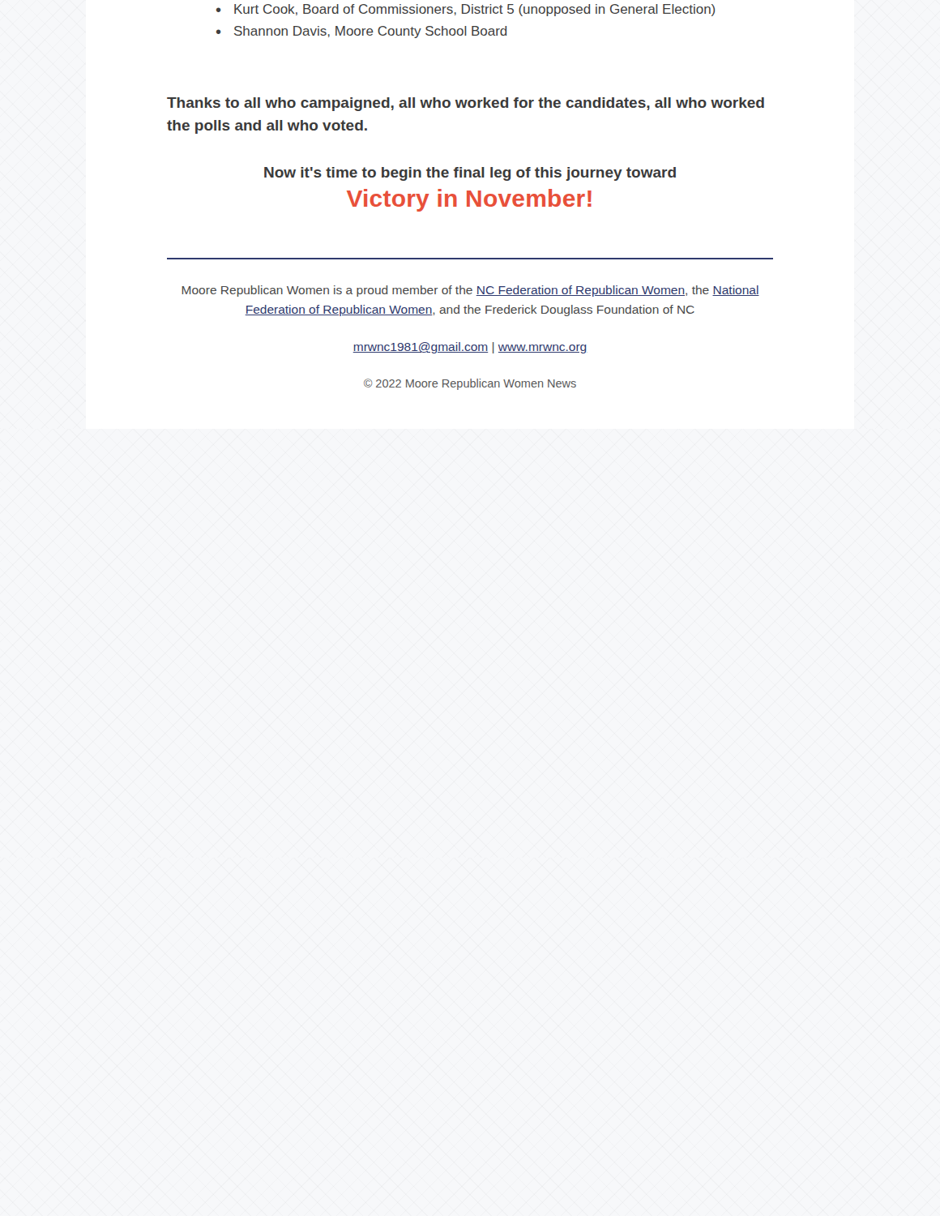Kurt Cook, Board of Commissioners, District 5 (unopposed in General Election)
Shannon Davis, Moore County School Board
Thanks to all who campaigned, all who worked for the candidates, all who worked the polls and all who voted.
Now it's time to begin the final leg of this journey toward
Victory in November!
Moore Republican Women is a proud member of the NC Federation of Republican Women, the National Federation of Republican Women, and the Frederick Douglass Foundation of NC
mrwnc1981@gmail.com | www.mrwnc.org
© 2022 Moore Republican Women News